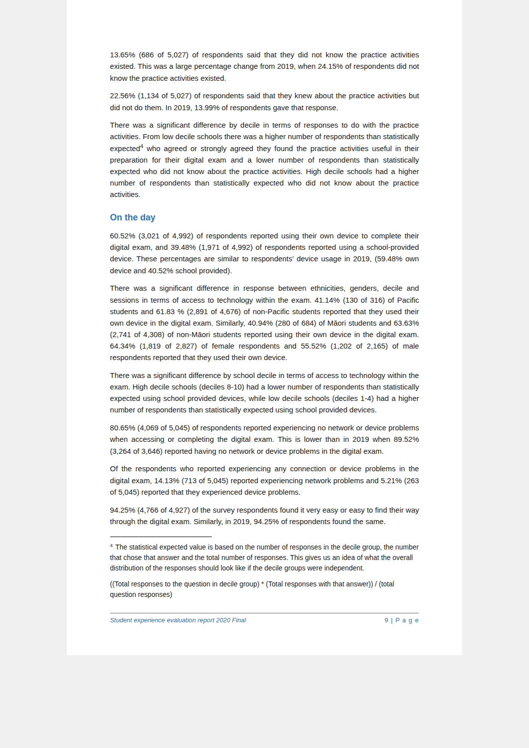13.65% (686 of 5,027) of respondents said that they did not know the practice activities existed. This was a large percentage change from 2019, when 24.15% of respondents did not know the practice activities existed.
22.56% (1,134 of 5,027) of respondents said that they knew about the practice activities but did not do them. In 2019, 13.99% of respondents gave that response.
There was a significant difference by decile in terms of responses to do with the practice activities. From low decile schools there was a higher number of respondents than statistically expected4 who agreed or strongly agreed they found the practice activities useful in their preparation for their digital exam and a lower number of respondents than statistically expected who did not know about the practice activities. High decile schools had a higher number of respondents than statistically expected who did not know about the practice activities.
On the day
60.52% (3,021 of 4,992) of respondents reported using their own device to complete their digital exam, and 39.48% (1,971 of 4,992) of respondents reported using a school-provided device. These percentages are similar to respondents' device usage in 2019, (59.48% own device and 40.52% school provided).
There was a significant difference in response between ethnicities, genders, decile and sessions in terms of access to technology within the exam. 41.14% (130 of 316) of Pacific students and 61.83 % (2,891 of 4,676) of non-Pacific students reported that they used their own device in the digital exam. Similarly, 40.94% (280 of 684) of Māori students and 63.63% (2,741 of 4,308) of non-Māori students reported using their own device in the digital exam. 64.34% (1,819 of 2,827) of female respondents and 55.52% (1,202 of 2,165) of male respondents reported that they used their own device.
There was a significant difference by school decile in terms of access to technology within the exam. High decile schools (deciles 8-10) had a lower number of respondents than statistically expected using school provided devices, while low decile schools (deciles 1-4) had a higher number of respondents than statistically expected using school provided devices.
80.65% (4,069 of 5,045) of respondents reported experiencing no network or device problems when accessing or completing the digital exam. This is lower than in 2019 when 89.52% (3,264 of 3,646) reported having no network or device problems in the digital exam.
Of the respondents who reported experiencing any connection or device problems in the digital exam, 14.13% (713 of 5,045) reported experiencing network problems and 5.21% (263 of 5,045) reported that they experienced device problems.
94.25% (4,766 of 4,927) of the survey respondents found it very easy or easy to find their way through the digital exam. Similarly, in 2019, 94.25% of respondents found the same.
4 The statistical expected value is based on the number of responses in the decile group, the number that chose that answer and the total number of responses. This gives us an idea of what the overall distribution of the responses should look like if the decile groups were independent.
((Total responses to the question in decile group) * (Total responses with that answer)) / (total question responses)
Student experience evaluation report 2020 Final 9 | P a g e